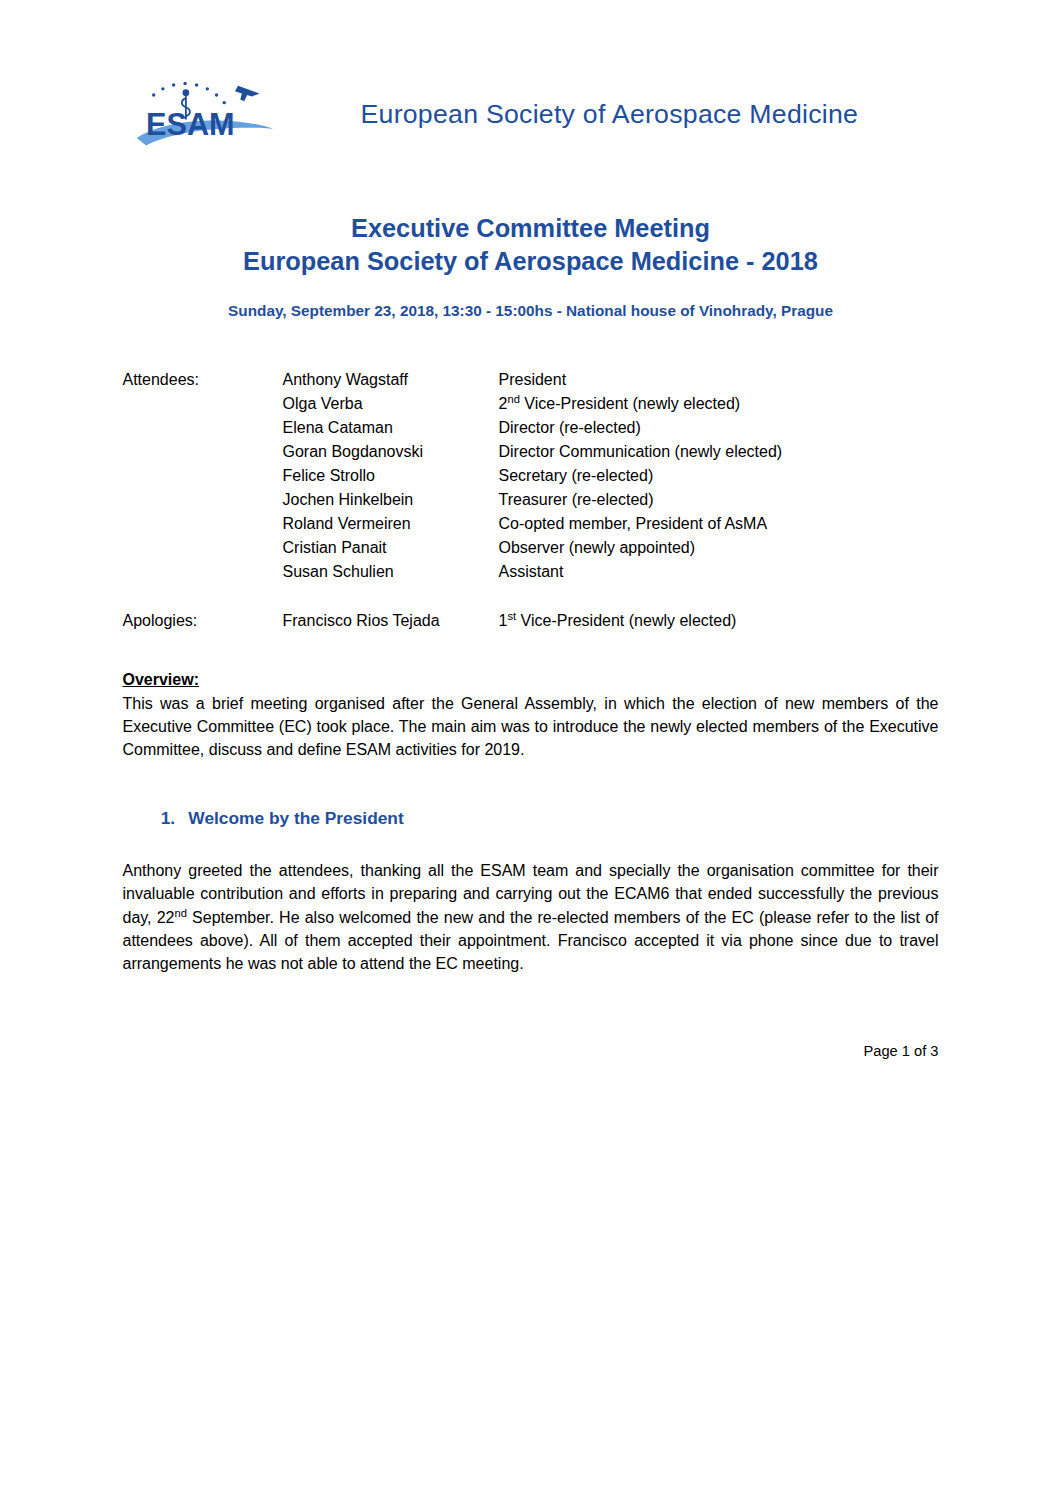ESAM
European Society of Aerospace Medicine
Executive Committee Meeting European Society of Aerospace Medicine - 2018
Sunday, September 23, 2018, 13:30 - 15:00hs - National house of Vinohrady, Prague
| Attendees: | Anthony Wagstaff | President |
| | Olga Verba | 2 nd Vice-President (newly elected) |
| | Elena Cataman | Director (re-elected) |
| | Goran Bogdanovski | Director Communication (newly elected) |
| | Felice Strollo | Secretary (re-elected) |
| | Jochen Hinkelbein | Treasurer (re-elected) |
| | Roland Vermeiren | Co-opted member, President of AsMA |
| | Cristian Panait | Observer (newly appointed) |
| | Susan Schulien | Assistant |
| Apologies: | Francisco Rios Tejada | 1 st Vice-President (newly elected) |
Overview:
This was a brief meeting organised after the General Assembly, in which the election of new members of the Executive Committee (EC) took place. The main aim was to introduce the newly elected members of the Executive Committee, discuss and define ESAM activities for 2019.
1. Welcome by the President
Anthony greeted the attendees, thanking all the ESAM team and specially the organisation committee for their invaluable contribution and efforts in preparing and carrying out the ECAM6 that ended successfully the previous day, 22nd September. He also welcomed the new and the re-elected members of the EC (please refer to the list of attendees above). All of them accepted their appointment. Francisco accepted it via phone since due to travel arrangements he was not able to attend the EC meeting.
Page 1 of 3